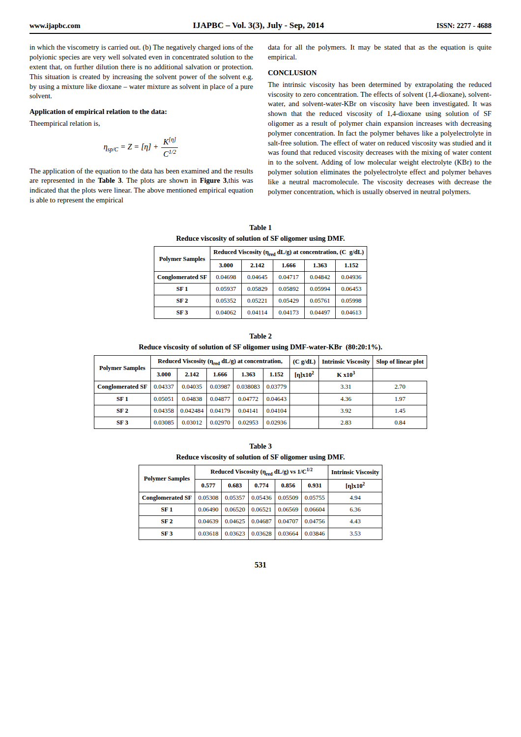www.ijapbc.com IJAPBC – Vol. 3(3), July - Sep, 2014 ISSN: 2277 - 4688
in which the viscometry is carried out. (b) The negatively charged ions of the polyionic species are very well solvated even in concentrated solution to the extent that, on further dilution there is no additional salvation or protection. This situation is created by increasing the solvent power of the solvent e.g. by using a mixture like dioxane – water mixture as solvent in place of a pure solvent.
Application of empirical relation to the data:
Theempirical relation is,
ηsp/C = Z = [η] + K[η] C1/2
The application of the equation to the data has been examined and the results are represented in the Table 3. The plots are shown in Figure 3,this was indicated that the plots were linear. The above mentioned empirical equation is able to represent the empirical
data for all the polymers. It may be stated that as the equation is quite empirical.
CONCLUSION
The intrinsic viscosity has been determined by extrapolating the reduced viscosity to zero concentration. The effects of solvent (1,4-dioxane), solvent-water, and solvent-water-KBr on viscosity have been investigated. It was shown that the reduced viscosity of 1,4-dioxane using solution of SF oligomer as a result of polymer chain expansion increases with decreasing polymer concentration. In fact the polymer behaves like a polyelectrolyte in salt-free solution. The effect of water on reduced viscosity was studied and it was found that reduced viscosity decreases with the mixing of water content in to the solvent. Adding of low molecular weight electrolyte (KBr) to the polymer solution eliminates the polyelectrolyte effect and polymer behaves like a neutral macromolecule. The viscosity decreases with decrease the polymer concentration, which is usually observed in neutral polymers.
Table 1
Reduce viscosity of solution of SF oligomer using DMF.
| Polymer Samples | Reduced Viscosity (η red dL/g) at concentration, (C g/dL) |
| --- | --- |
| 3.000 | 2.142 | 1.666 | 1.363 | 1.152 |
| Conglomerated SF | 0.04698 | 0.04645 | 0.04717 | 0.04842 | 0.04936 |
| SF 1 | 0.05937 | 0.05829 | 0.05892 | 0.05994 | 0.06453 |
| SF 2 | 0.05352 | 0.05221 | 0.05429 | 0.05761 | 0.05998 |
| SF 3 | 0.04062 | 0.04114 | 0.04173 | 0.04497 | 0.04613 |
Table 2
Reduce viscosity of solution of SF oligomer using DMF-water-KBr (80:20:1%).
| Polymer Samples | Reduced Viscosity (η red dL/g) at concentration, | (C g/dL) | Intrinsic Viscosity | Slop of linear plot |
| --- | --- | --- | --- | --- |
| 3.000 | 2.142 | 1.666 | 1.363 | 1.152 | [η]x10 2 | K x10 3 |
| Conglomerated SF | 0.04337 | 0.04035 | 0.03987 | 0.038083 | 0.03779 | | 3.31 | 2.70 |
| SF 1 | 0.05051 | 0.04838 | 0.04877 | 0.04772 | 0.04643 | | 4.36 | 1.97 |
| SF 2 | 0.04358 | 0.042484 | 0.04179 | 0.04141 | 0.04104 | | 3.92 | 1.45 |
| SF 3 | 0.03085 | 0.03012 | 0.02970 | 0.02953 | 0.02936 | | 2.83 | 0.84 |
Table 3
Reduce viscosity of solution of SF oligomer using DMF.
| Polymer Samples | Reduced Viscosity (η red dL/g) vs 1/C 1/2 | Intrinsic Viscosity |
| --- | --- | --- |
| 0.577 | 0.683 | 0.774 | 0.856 | 0.931 | [η]x10 2 |
| Conglomerated SF | 0.05308 | 0.05357 | 0.05436 | 0.05509 | 0.05755 | 4.94 |
| SF 1 | 0.06490 | 0.06520 | 0.06521 | 0.06569 | 0.06604 | 6.36 |
| SF 2 | 0.04639 | 0.04625 | 0.04687 | 0.04707 | 0.04756 | 4.43 |
| SF 3 | 0.03618 | 0.03623 | 0.03628 | 0.03664 | 0.03846 | 3.53 |
531